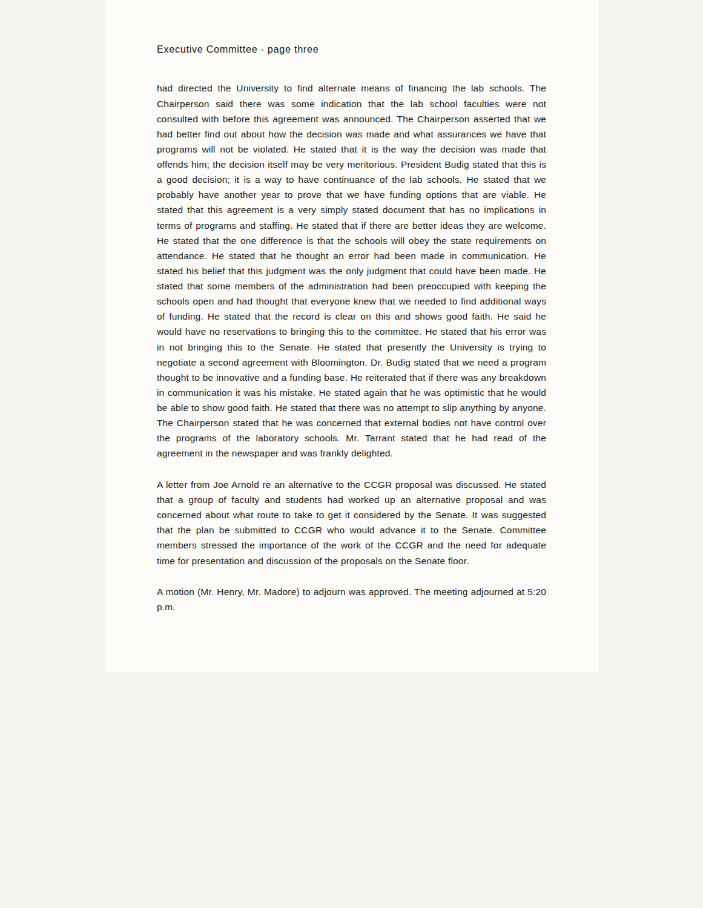Executive Committee - page three
had directed the University to find alternate means of financing the lab schools. The Chairperson said there was some indication that the lab school faculties were not consulted with before this agreement was announced. The Chairperson asserted that we had better find out about how the decision was made and what assurances we have that programs will not be violated. He stated that it is the way the decision was made that offends him; the decision itself may be very meritorious. President Budig stated that this is a good decision; it is a way to have continuance of the lab schools. He stated that we probably have another year to prove that we have funding options that are viable. He stated that this agreement is a very simply stated document that has no implications in terms of programs and staffing. He stated that if there are better ideas they are welcome. He stated that the one difference is that the schools will obey the state requirements on attendance. He stated that he thought an error had been made in communication. He stated his belief that this judgment was the only judgment that could have been made. He stated that some members of the administration had been preoccupied with keeping the schools open and had thought that everyone knew that we needed to find additional ways of funding. He stated that the record is clear on this and shows good faith. He said he would have no reservations to bringing this to the committee. He stated that his error was in not bringing this to the Senate. He stated that presently the University is trying to negotiate a second agreement with Bloomington. Dr. Budig stated that we need a program thought to be innovative and a funding base. He reiterated that if there was any breakdown in communication it was his mistake. He stated again that he was optimistic that he would be able to show good faith. He stated that there was no attempt to slip anything by anyone. The Chairperson stated that he was concerned that external bodies not have control over the programs of the laboratory schools. Mr. Tarrant stated that he had read of the agreement in the newspaper and was frankly delighted.
A letter from Joe Arnold re an alternative to the CCGR proposal was discussed. He stated that a group of faculty and students had worked up an alternative proposal and was concerned about what route to take to get it considered by the Senate. It was suggested that the plan be submitted to CCGR who would advance it to the Senate. Committee members stressed the importance of the work of the CCGR and the need for adequate time for presentation and discussion of the proposals on the Senate floor.
A motion (Mr. Henry, Mr. Madore) to adjourn was approved. The meeting adjourned at 5:20 p.m.